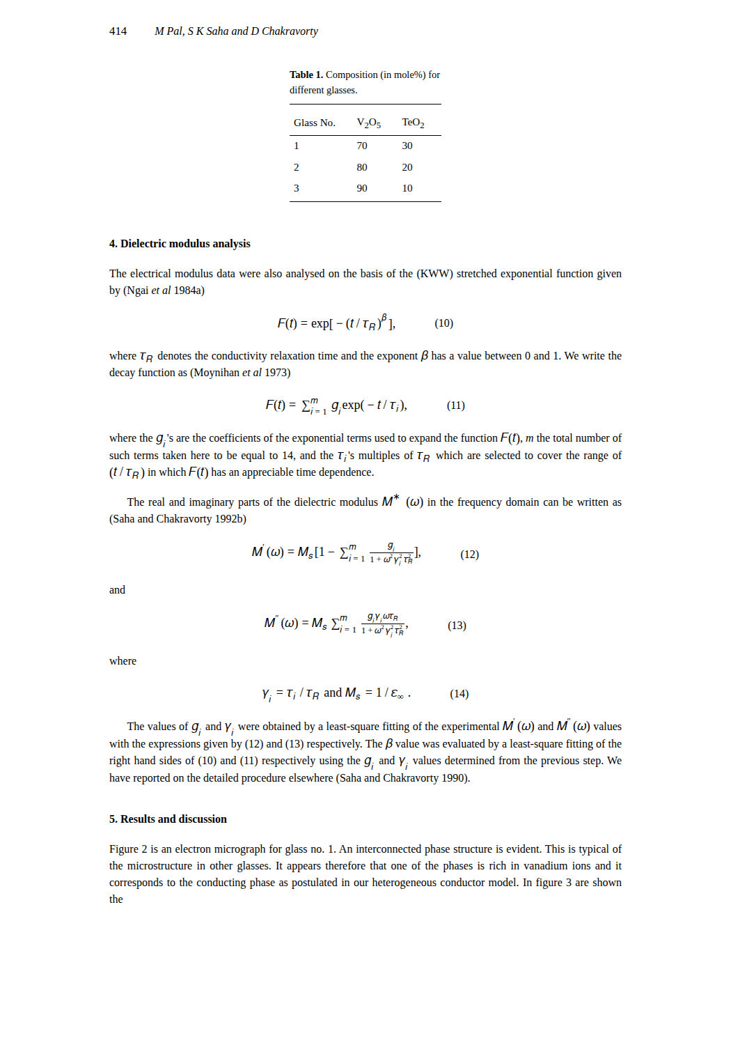414 M Pal, S K Saha and D Chakravorty
Table 1. Composition (in mole%) for different glasses.
| Glass No. | V 2 O 5 | TeO 2 |
| --- | --- | --- |
| 1 | 70 | 30 |
| 2 | 80 | 20 |
| 3 | 90 | 10 |
4. Dielectric modulus analysis
The electrical modulus data were also analysed on the basis of the (KWW) stretched exponential function given by (Ngai et al 1984a)
F(t) = exp [ − (t/τR) β ] ,
(10)
where τR denotes the conductivity relaxation time and the exponent β has a value between 0 and 1. We write the decay function as (Moynihan et al 1973)
F(t) = ∑ i=1 m gi exp ( − t/τi ) ,
(11)
where the gi's are the coefficients of the exponential terms used to expand the function F(t), m the total number of such terms taken here to be equal to 14, and the τi's multiples of τR which are selected to cover the range of (t/τR) in which F(t) has an appreciable time dependence.
The real and imaginary parts of the dielectric modulus M∗ (ω) in the frequency domain can be written as (Saha and Chakravorty 1992b)
M′ (ω) = Ms [ 1 − ∑ i=1 m gi 1 + ω2 γi2 τR2 ] ,
(12)
and
M″ (ω) = Ms ∑ i=1 m gi γi ω τR 1 + ω2 γi2 τR2 ,
(13)
where
γi = τi / τR and Ms = 1 / ε∞ .
(14)
The values of gi and γi were obtained by a least-square fitting of the experimental M′(ω) and M″(ω) values with the expressions given by (12) and (13) respectively. The β value was evaluated by a least-square fitting of the right hand sides of (10) and (11) respectively using the gi and γi values determined from the previous step. We have reported on the detailed procedure elsewhere (Saha and Chakravorty 1990).
5. Results and discussion
Figure 2 is an electron micrograph for glass no. 1. An interconnected phase structure is evident. This is typical of the microstructure in other glasses. It appears therefore that one of the phases is rich in vanadium ions and it corresponds to the conducting phase as postulated in our heterogeneous conductor model. In figure 3 are shown the